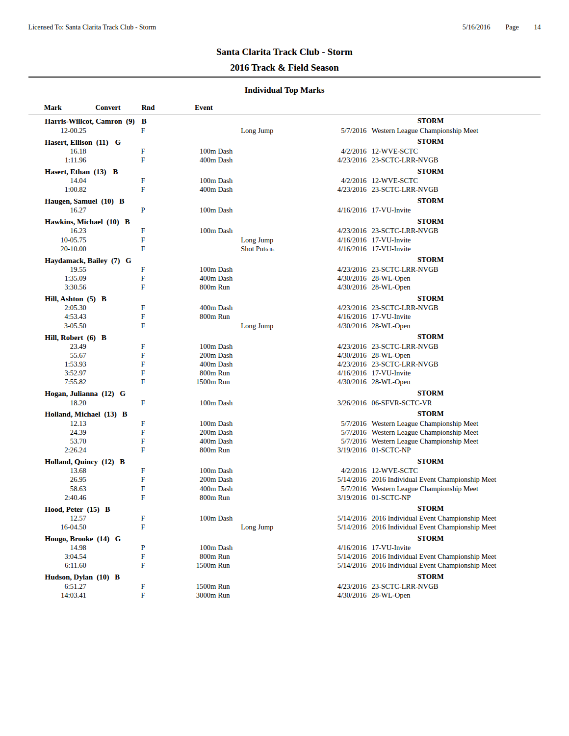Licensed To: Santa Clarita Track Club - Storm
5/16/2016 Page 14
Santa Clarita Track Club - Storm
2016 Track & Field Season
Individual Top Marks
| Mark | Convert | Rnd | Event | |
| --- | --- | --- | --- | --- |
| Harris-Willcot, Camron (9) B | STORM |
| 12-00.25 | | F | | Long Jump | 5/7/2016 | Western League Championship Meet |
| Hasert, Ellison (11) G | STORM |
| 16.18 | | F | 100m | Dash | 4/2/2016 | 12-WVE-SCTC |
| 1:11.96 | | F | 400m | Dash | 4/23/2016 | 23-SCTC-LRR-NVGB |
| Hasert, Ethan (13) B | STORM |
| 14.04 | | F | 100m | Dash | 4/2/2016 | 12-WVE-SCTC |
| 1:00.82 | | F | 400m | Dash | 4/23/2016 | 23-SCTC-LRR-NVGB |
| Haugen, Samuel (10) B | STORM |
| 16.27 | | P | 100m | Dash | 4/16/2016 | 17-VU-Invite |
| Hawkins, Michael (10) B | STORM |
| 16.23 | | F | 100m | Dash | 4/23/2016 | 23-SCTC-LRR-NVGB |
| 10-05.75 | | F | | Long Jump | 4/16/2016 | 17-VU-Invite |
| 20-10.00 | | F | | Shot Put 6 lb. | 4/16/2016 | 17-VU-Invite |
| Haydamack, Bailey (7) G | STORM |
| 19.55 | | F | 100m | Dash | 4/23/2016 | 23-SCTC-LRR-NVGB |
| 1:35.09 | | F | 400m | Dash | 4/30/2016 | 28-WL-Open |
| 3:30.56 | | F | 800m | Run | 4/30/2016 | 28-WL-Open |
| Hill, Ashton (5) B | STORM |
| 2:05.30 | | F | 400m | Dash | 4/23/2016 | 23-SCTC-LRR-NVGB |
| 4:53.43 | | F | 800m | Run | 4/16/2016 | 17-VU-Invite |
| 3-05.50 | | F | | Long Jump | 4/30/2016 | 28-WL-Open |
| Hill, Robert (6) B | STORM |
| 23.49 | | F | 100m | Dash | 4/23/2016 | 23-SCTC-LRR-NVGB |
| 55.67 | | F | 200m | Dash | 4/30/2016 | 28-WL-Open |
| 1:53.93 | | F | 400m | Dash | 4/23/2016 | 23-SCTC-LRR-NVGB |
| 3:52.97 | | F | 800m | Run | 4/16/2016 | 17-VU-Invite |
| 7:55.82 | | F | 1500m | Run | 4/30/2016 | 28-WL-Open |
| Hogan, Julianna (12) G | STORM |
| 18.20 | | F | 100m | Dash | 3/26/2016 | 06-SFVR-SCTC-VR |
| Holland, Michael (13) B | STORM |
| 12.13 | | F | 100m | Dash | 5/7/2016 | Western League Championship Meet |
| 24.39 | | F | 200m | Dash | 5/7/2016 | Western League Championship Meet |
| 53.70 | | F | 400m | Dash | 5/7/2016 | Western League Championship Meet |
| 2:26.24 | | F | 800m | Run | 3/19/2016 | 01-SCTC-NP |
| Holland, Quincy (12) B | STORM |
| 13.68 | | F | 100m | Dash | 4/2/2016 | 12-WVE-SCTC |
| 26.95 | | F | 200m | Dash | 5/14/2016 | 2016 Individual Event Championship Meet |
| 58.63 | | F | 400m | Dash | 5/7/2016 | Western League Championship Meet |
| 2:40.46 | | F | 800m | Run | 3/19/2016 | 01-SCTC-NP |
| Hood, Peter (15) B | STORM |
| 12.57 | | F | 100m | Dash | 5/14/2016 | 2016 Individual Event Championship Meet |
| 16-04.50 | | F | | Long Jump | 5/14/2016 | 2016 Individual Event Championship Meet |
| Hougo, Brooke (14) G | STORM |
| 14.98 | | P | 100m | Dash | 4/16/2016 | 17-VU-Invite |
| 3:04.54 | | F | 800m | Run | 5/14/2016 | 2016 Individual Event Championship Meet |
| 6:11.60 | | F | 1500m | Run | 5/14/2016 | 2016 Individual Event Championship Meet |
| Hudson, Dylan (10) B | STORM |
| 6:51.27 | | F | 1500m | Run | 4/23/2016 | 23-SCTC-LRR-NVGB |
| 14:03.41 | | F | 3000m | Run | 4/30/2016 | 28-WL-Open |